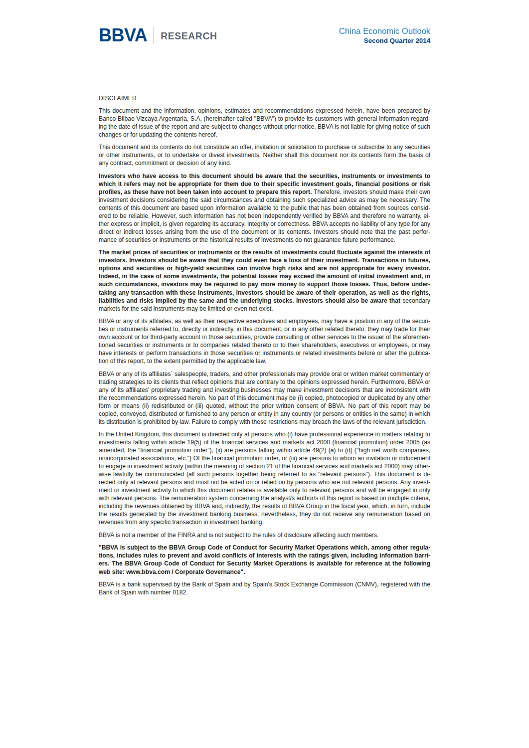BBVA Research
China Economic Outlook
Second Quarter 2014
Disclaimer
This document and the information, opinions, estimates and recommendations expressed herein, have been prepared by Banco Bilbao Vizcaya Argentaria, S.A. (hereinafter called "BBVA") to provide its customers with general information regarding the date of issue of the report and are subject to changes without prior notice. BBVA is not liable for giving notice of such changes or for updating the contents hereof.
This document and its contents do not constitute an offer, invitation or solicitation to purchase or subscribe to any securities or other instruments, or to undertake or divest investments. Neither shall this document nor its contents form the basis of any contract, commitment or decision of any kind.
Investors who have access to this document should be aware that the securities, instruments or investments to which it refers may not be appropriate for them due to their specific investment goals, financial positions or risk profiles, as these have not been taken into account to prepare this report. Therefore, investors should make their own investment decisions considering the said circumstances and obtaining such specialized advice as may be necessary. The contents of this document are based upon information available to the public that has been obtained from sources considered to be reliable. However, such information has not been independently verified by BBVA and therefore no warranty, either express or implicit, is given regarding its accuracy, integrity or correctness. BBVA accepts no liability of any type for any direct or indirect losses arising from the use of the document or its contents. Investors should note that the past performance of securities or instruments or the historical results of investments do not guarantee future performance.
The market prices of securities or instruments or the results of investments could fluctuate against the interests of investors. Investors should be aware that they could even face a loss of their investment. Transactions in futures, options and securities or high-yield securities can involve high risks and are not appropriate for every investor. Indeed, in the case of some investments, the potential losses may exceed the amount of initial investment and, in such circumstances, investors may be required to pay more money to support those losses. Thus, before undertaking any transaction with these instruments, investors should be aware of their operation, as well as the rights, liabilities and risks implied by the same and the underlying stocks. Investors should also be aware that secondary markets for the said instruments may be limited or even not exist.
BBVA or any of its affiliates, as well as their respective executives and employees, may have a position in any of the securities or instruments referred to, directly or indirectly, in this document, or in any other related thereto; they may trade for their own account or for third-party account in those securities, provide consulting or other services to the issuer of the aforementioned securities or instruments or to companies related thereto or to their shareholders, executives or employees, or may have interests or perform transactions in those securities or instruments or related investments before or after the publication of this report, to the extent permitted by the applicable law.
BBVA or any of its affiliates´ salespeople, traders, and other professionals may provide oral or written market commentary or trading strategies to its clients that reflect opinions that are contrary to the opinions expressed herein. Furthermore, BBVA or any of its affiliates' proprietary trading and investing businesses may make investment decisions that are inconsistent with the recommendations expressed herein. No part of this document may be (i) copied, photocopied or duplicated by any other form or means (ii) redistributed or (iii) quoted, without the prior written consent of BBVA. No part of this report may be copied, conveyed, distributed or furnished to any person or entity in any country (or persons or entities in the same) in which its distribution is prohibited by law. Failure to comply with these restrictions may breach the laws of the relevant jurisdiction.
In the United Kingdom, this document is directed only at persons who (i) have professional experience in matters relating to investments falling within article 19(5) of the financial services and markets act 2000 (financial promotion) order 2005 (as amended, the "financial promotion order"), (ii) are persons falling within article 49(2) (a) to (d) ("high net worth companies, unincorporated associations, etc.") Of the financial promotion order, or (iii) are persons to whom an invitation or inducement to engage in investment activity (within the meaning of section 21 of the financial services and markets act 2000) may otherwise lawfully be communicated (all such persons together being referred to as "relevant persons"). This document is directed only at relevant persons and must not be acted on or relied on by persons who are not relevant persons. Any investment or investment activity to which this document relates is available only to relevant persons and will be engaged in only with relevant persons. The remuneration system concerning the analyst/s author/s of this report is based on multiple criteria, including the revenues obtained by BBVA and, indirectly, the results of BBVA Group in the fiscal year, which, in turn, include the results generated by the investment banking business; nevertheless, they do not receive any remuneration based on revenues from any specific transaction in investment banking.
BBVA is not a member of the FINRA and is not subject to the rules of disclosure affecting such members.
"BBVA is subject to the BBVA Group Code of Conduct for Security Market Operations which, among other regulations, includes rules to prevent and avoid conflicts of interests with the ratings given, including information barriers. The BBVA Group Code of Conduct for Security Market Operations is available for reference at the following web site: www.bbva.com / Corporate Governance".
BBVA is a bank supervised by the Bank of Spain and by Spain's Stock Exchange Commission (CNMV), registered with the Bank of Spain with number 0182.